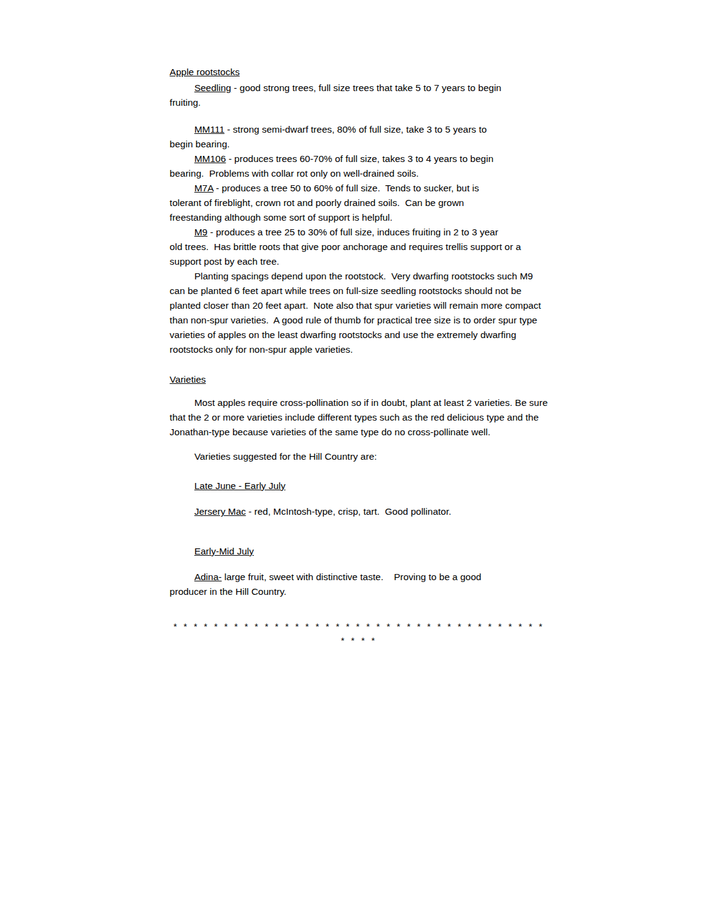Apple rootstocks
Seedling - good strong trees, full size trees that take 5 to 7 years to begin fruiting.
MM111 - strong semi-dwarf trees, 80% of full size, take 3 to 5 years to begin bearing.
MM106 - produces trees 60-70% of full size, takes 3 to 4 years to begin bearing. Problems with collar rot only on well-drained soils.
M7A - produces a tree 50 to 60% of full size. Tends to sucker, but is tolerant of fireblight, crown rot and poorly drained soils. Can be grown freestanding although some sort of support is helpful.
M9 - produces a tree 25 to 30% of full size, induces fruiting in 2 to 3 year old trees. Has brittle roots that give poor anchorage and requires trellis support or a support post by each tree.
Planting spacings depend upon the rootstock. Very dwarfing rootstocks such M9 can be planted 6 feet apart while trees on full-size seedling rootstocks should not be planted closer than 20 feet apart. Note also that spur varieties will remain more compact than non-spur varieties. A good rule of thumb for practical tree size is to order spur type varieties of apples on the least dwarfing rootstocks and use the extremely dwarfing rootstocks only for non-spur apple varieties.
Varieties
Most apples require cross-pollination so if in doubt, plant at least 2 varieties. Be sure that the 2 or more varieties include different types such as the red delicious type and the Jonathan-type because varieties of the same type do no cross-pollinate well.
Varieties suggested for the Hill Country are:
Late June - Early July
Jersery Mac - red, McIntosh-type, crisp, tart. Good pollinator.
Early-Mid July
Adina- large fruit, sweet with distinctive taste. Proving to be a good producer in the Hill Country.
* * * * * * * * * * * * * * * * * * * * * * * * * * * * * * * * * * * * * * * * *